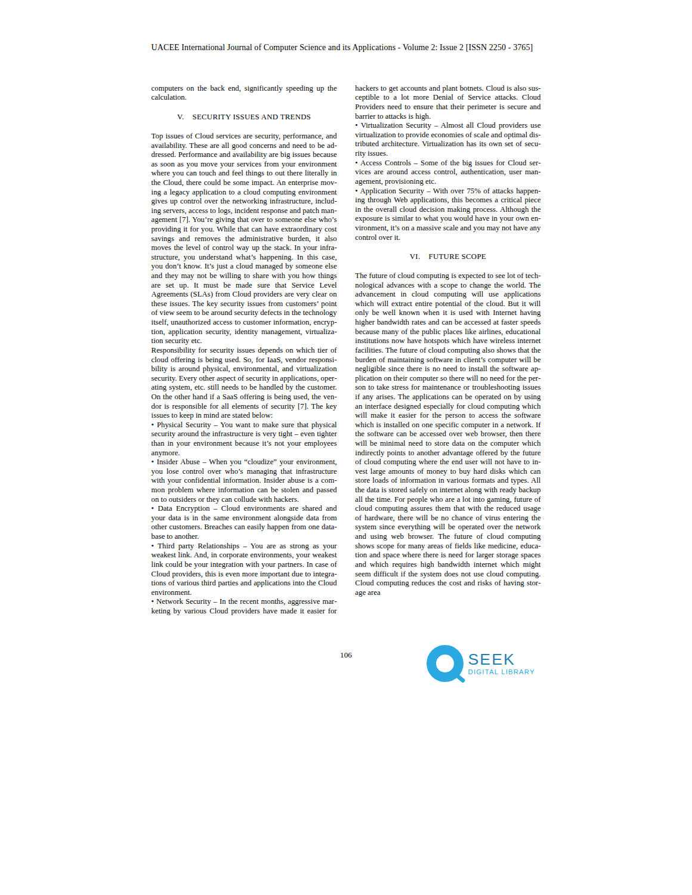UACEE International Journal of Computer Science and its Applications - Volume 2: Issue 2 [ISSN 2250 - 3765]
computers on the back end, significantly speeding up the calculation.
V. SECURITY ISSUES AND TRENDS
Top issues of Cloud services are security, performance, and availability. These are all good concerns and need to be addressed. Performance and availability are big issues because as soon as you move your services from your environment where you can touch and feel things to out there literally in the Cloud, there could be some impact. An enterprise moving a legacy application to a cloud computing environment gives up control over the networking infrastructure, including servers, access to logs, incident response and patch management [7]. You’re giving that over to someone else who’s providing it for you. While that can have extraordinary cost savings and removes the administrative burden, it also moves the level of control way up the stack. In your infrastructure, you understand what’s happening. In this case, you don’t know. It’s just a cloud managed by someone else and they may not be willing to share with you how things are set up. It must be made sure that Service Level Agreements (SLAs) from Cloud providers are very clear on these issues. The key security issues from customers’ point of view seem to be around security defects in the technology itself, unauthorized access to customer information, encryption, application security, identity management, virtualization security etc.
Responsibility for security issues depends on which tier of cloud offering is being used. So, for IaaS, vendor responsibility is around physical, environmental, and virtualization security. Every other aspect of security in applications, operating system, etc. still needs to be handled by the customer. On the other hand if a SaaS offering is being used, the vendor is responsible for all elements of security [7]. The key issues to keep in mind are stated below:
• Physical Security – You want to make sure that physical security around the infrastructure is very tight – even tighter than in your environment because it’s not your employees anymore.
• Insider Abuse – When you “cloudize” your environment, you lose control over who’s managing that infrastructure with your confidential information. Insider abuse is a common problem where information can be stolen and passed on to outsiders or they can collude with hackers.
• Data Encryption – Cloud environments are shared and your data is in the same environment alongside data from other customers. Breaches can easily happen from one database to another.
• Third party Relationships – You are as strong as your weakest link. And, in corporate environments, your weakest link could be your integration with your partners. In case of Cloud providers, this is even more important due to integrations of various third parties and applications into the Cloud environment.
• Network Security – In the recent months, aggressive marketing by various Cloud providers have made it easier for hackers to get accounts and plant botnets. Cloud is also susceptible to a lot more Denial of Service attacks. Cloud Providers need to ensure that their perimeter is secure and barrier to attacks is high.
• Virtualization Security – Almost all Cloud providers use virtualization to provide economies of scale and optimal distributed architecture. Virtualization has its own set of security issues.
• Access Controls – Some of the big issues for Cloud services are around access control, authentication, user management, provisioning etc.
• Application Security – With over 75% of attacks happening through Web applications, this becomes a critical piece in the overall cloud decision making process. Although the exposure is similar to what you would have in your own environment, it’s on a massive scale and you may not have any control over it.
VI. FUTURE SCOPE
The future of cloud computing is expected to see lot of technological advances with a scope to change the world. The advancement in cloud computing will use applications which will extract entire potential of the cloud. But it will only be well known when it is used with Internet having higher bandwidth rates and can be accessed at faster speeds because many of the public places like airlines, educational institutions now have hotspots which have wireless internet facilities. The future of cloud computing also shows that the burden of maintaining software in client’s computer will be negligible since there is no need to install the software application on their computer so there will no need for the person to take stress for maintenance or troubleshooting issues if any arises. The applications can be operated on by using an interface designed especially for cloud computing which will make it easier for the person to access the software which is installed on one specific computer in a network. If the software can be accessed over web browser, then there will be minimal need to store data on the computer which indirectly points to another advantage offered by the future of cloud computing where the end user will not have to invest large amounts of money to buy hard disks which can store loads of information in various formats and types. All the data is stored safely on internet along with ready backup all the time. For people who are a lot into gaming, future of cloud computing assures them that with the reduced usage of hardware, there will be no chance of virus entering the system since everything will be operated over the network and using web browser. The future of cloud computing shows scope for many areas of fields like medicine, education and space where there is need for larger storage spaces and which requires high bandwidth internet which might seem difficult if the system does not use cloud computing. Cloud computing reduces the cost and risks of having storage area
106
SEEK DIGITAL LIBRARY